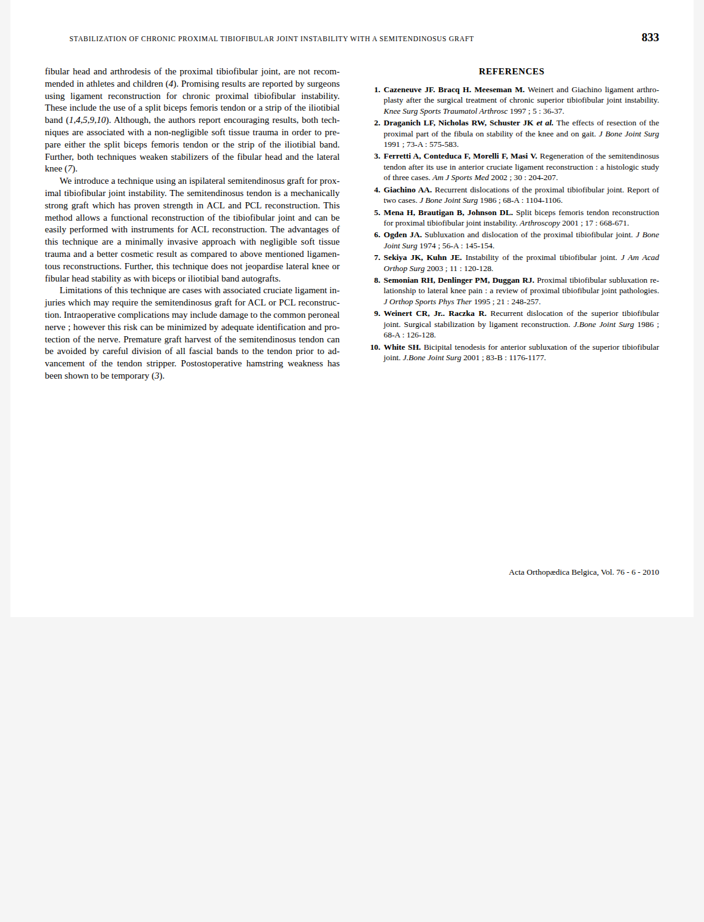Stabilization of chronic proximal tibiofibular joint instability with a semitendinosus graft 833
fibular head and arthrodesis of the proximal tibiofibular joint, are not recommended in athletes and children (4). Promising results are reported by surgeons using ligament reconstruction for chronic proximal tibiofibular instability. These include the use of a split biceps femoris tendon or a strip of the iliotibial band (1,4,5,9,10). Although, the authors report encouraging results, both techniques are associated with a non-negligible soft tissue trauma in order to prepare either the split biceps femoris tendon or the strip of the iliotibial band. Further, both techniques weaken stabilizers of the fibular head and the lateral knee (7).
We introduce a technique using an ispilateral semitendinosus graft for proximal tibiofibular joint instability. The semitendinosus tendon is a mechanically strong graft which has proven strength in ACL and PCL reconstruction. This method allows a functional reconstruction of the tibiofibular joint and can be easily performed with instruments for ACL reconstruction. The advantages of this technique are a minimally invasive approach with negligible soft tissue trauma and a better cosmetic result as compared to above mentioned ligamentous reconstructions. Further, this technique does not jeopardise lateral knee or fibular head stability as with biceps or iliotibial band autografts.
Limitations of this technique are cases with associated cruciate ligament injuries which may require the semitendinosus graft for ACL or PCL reconstruction. Intraoperative complications may include damage to the common peroneal nerve ; however this risk can be minimized by adequate identification and protection of the nerve. Premature graft harvest of the semitendinosus tendon can be avoided by careful division of all fascial bands to the tendon prior to advancement of the tendon stripper. Postostoperative hamstring weakness has been shown to be temporary (3).
REFERENCES
Cazeneuve JF. Bracq H. Meeseman M. Weinert and Giachino ligament arthroplasty after the surgical treatment of chronic superior tibiofibular joint instability. Knee Surg Sports Traumatol Arthrosc 1997 ; 5 : 36-37.
Draganich LF, Nicholas RW, Schuster JK et al. The effects of resection of the proximal part of the fibula on stability of the knee and on gait. J Bone Joint Surg 1991 ; 73-A : 575-583.
Ferretti A, Conteduca F, Morelli F, Masi V. Regeneration of the semitendinosus tendon after its use in anterior cruciate ligament reconstruction : a histologic study of three cases. Am J Sports Med 2002 ; 30 : 204-207.
Giachino AA. Recurrent dislocations of the proximal tibiofibular joint. Report of two cases. J Bone Joint Surg 1986 ; 68-A : 1104-1106.
Mena H, Brautigan B, Johnson DL. Split biceps femoris tendon reconstruction for proximal tibiofibular joint instability. Arthroscopy 2001 ; 17 : 668-671.
Ogden JA. Subluxation and dislocation of the proximal tibiofibular joint. J Bone Joint Surg 1974 ; 56-A : 145-154.
Sekiya JK, Kuhn JE. Instability of the proximal tibiofibular joint. J Am Acad Orthop Surg 2003 ; 11 : 120-128.
Semonian RH, Denlinger PM, Duggan RJ. Proximal tibiofibular subluxation relationship to lateral knee pain : a review of proximal tibiofibular joint pathologies. J Orthop Sports Phys Ther 1995 ; 21 : 248-257.
Weinert CR, Jr.. Raczka R. Recurrent dislocation of the superior tibiofibular joint. Surgical stabilization by ligament reconstruction. J.Bone Joint Surg 1986 ; 68-A : 126-128.
White SH. Bicipital tenodesis for anterior subluxation of the superior tibiofibular joint. J.Bone Joint Surg 2001 ; 83-B : 1176-1177.
Acta Orthopædica Belgica, Vol. 76 - 6 - 2010